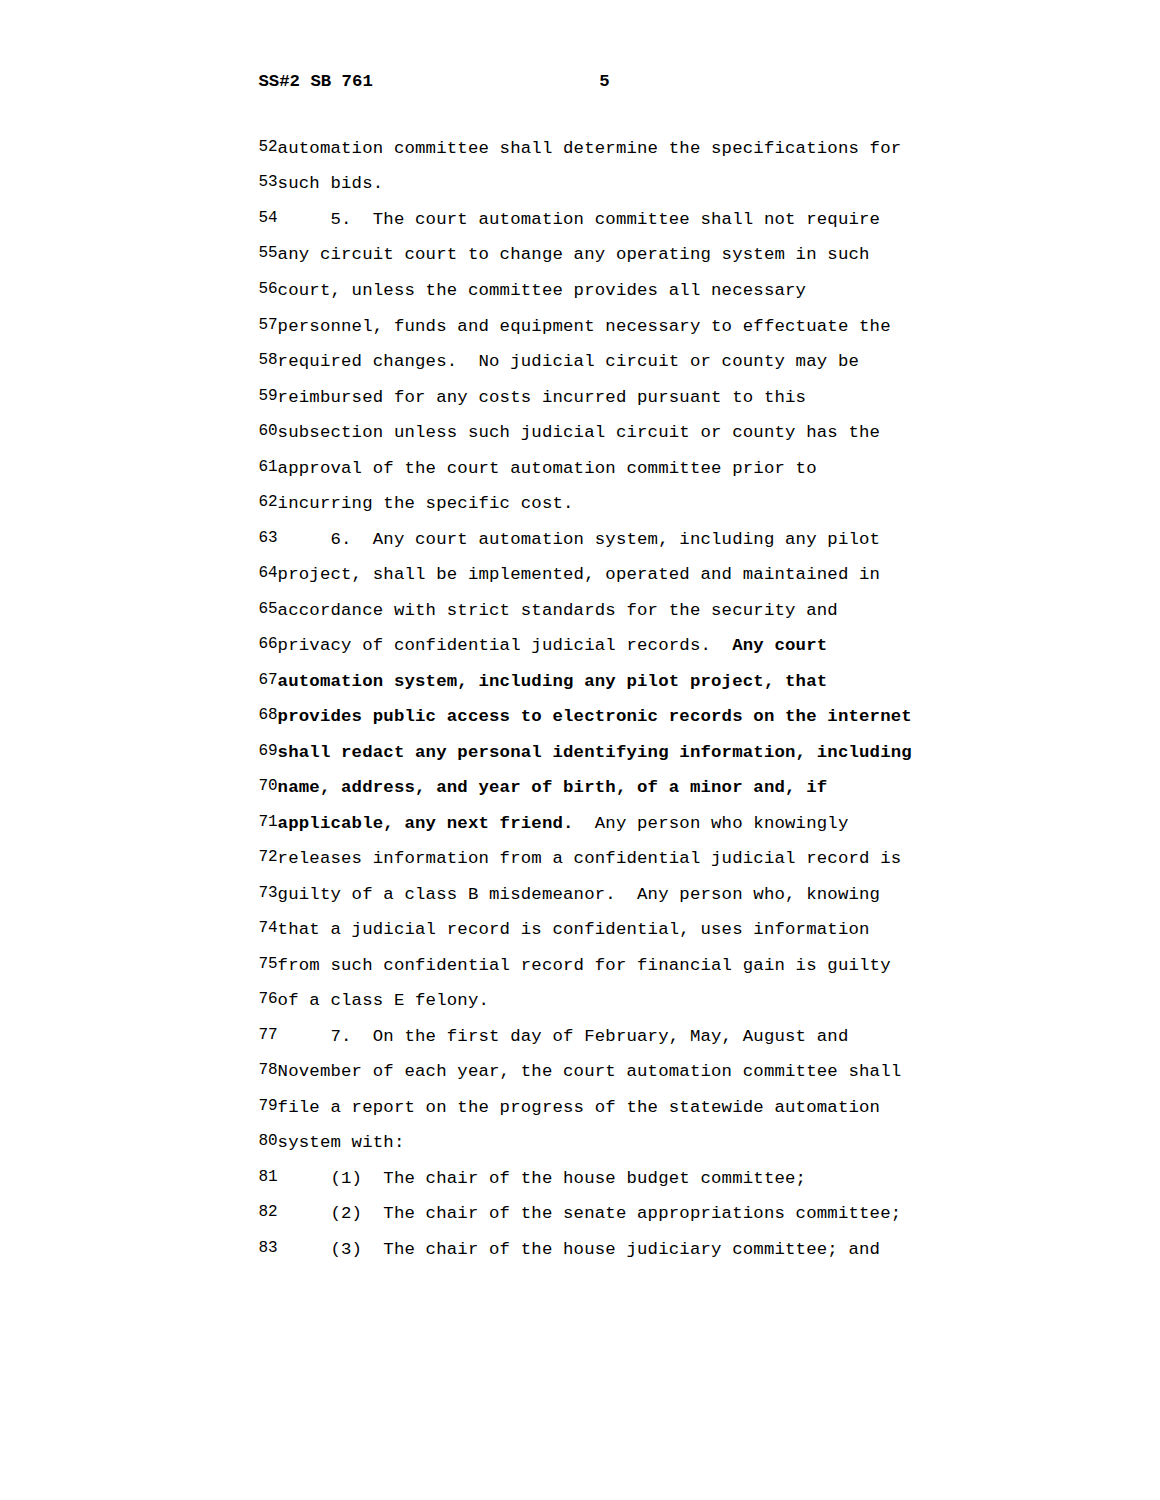SS#2 SB 761 5
| 52 | automation committee shall determine the specifications for |
| 53 | such bids. |
| 54 | 5. The court automation committee shall not require |
| 55 | any circuit court to change any operating system in such |
| 56 | court, unless the committee provides all necessary |
| 57 | personnel, funds and equipment necessary to effectuate the |
| 58 | required changes. No judicial circuit or county may be |
| 59 | reimbursed for any costs incurred pursuant to this |
| 60 | subsection unless such judicial circuit or county has the |
| 61 | approval of the court automation committee prior to |
| 62 | incurring the specific cost. |
| 63 | 6. Any court automation system, including any pilot |
| 64 | project, shall be implemented, operated and maintained in |
| 65 | accordance with strict standards for the security and |
| 66 | privacy of confidential judicial records. Any court |
| 67 | automation system, including any pilot project, that |
| 68 | provides public access to electronic records on the internet |
| 69 | shall redact any personal identifying information, including |
| 70 | name, address, and year of birth, of a minor and, if |
| 71 | applicable, any next friend. Any person who knowingly |
| 72 | releases information from a confidential judicial record is |
| 73 | guilty of a class B misdemeanor. Any person who, knowing |
| 74 | that a judicial record is confidential, uses information |
| 75 | from such confidential record for financial gain is guilty |
| 76 | of a class E felony. |
| 77 | 7. On the first day of February, May, August and |
| 78 | November of each year, the court automation committee shall |
| 79 | file a report on the progress of the statewide automation |
| 80 | system with: |
| 81 | (1) The chair of the house budget committee; |
| 82 | (2) The chair of the senate appropriations committee; |
| 83 | (3) The chair of the house judiciary committee; and |